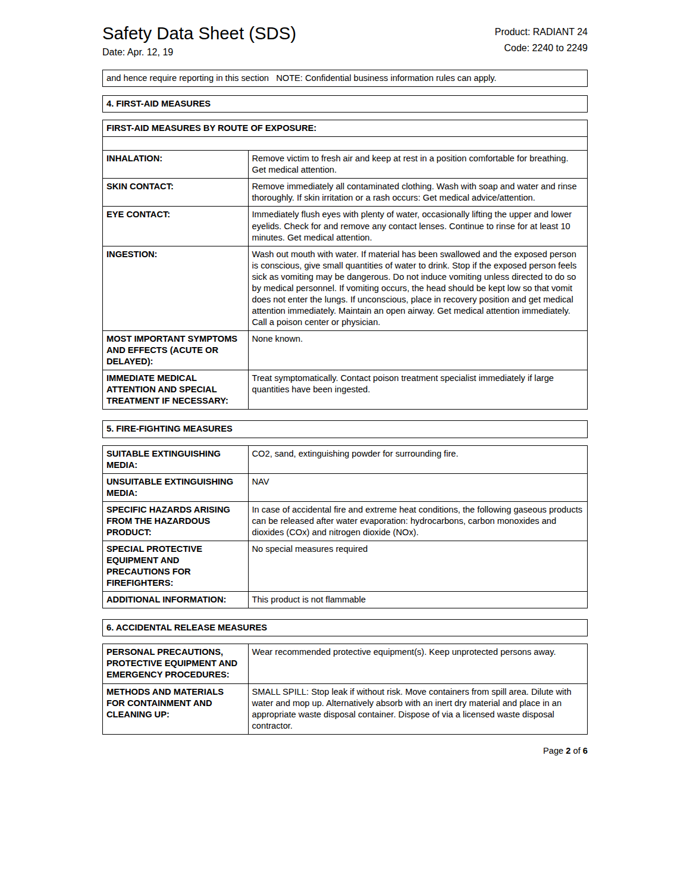Safety Data Sheet (SDS)
Date: Apr. 12, 19
Product: RADIANT 24
Code: 2240 to 2249
and hence require reporting in this section NOTE: Confidential business information rules can apply.
4. FIRST-AID MEASURES
| FIRST-AID MEASURES BY ROUTE OF EXPOSURE: |
| INHALATION: | Remove victim to fresh air and keep at rest in a position comfortable for breathing. Get medical attention. |
| SKIN CONTACT: | Remove immediately all contaminated clothing. Wash with soap and water and rinse thoroughly. If skin irritation or a rash occurs: Get medical advice/attention. |
| EYE CONTACT: | Immediately flush eyes with plenty of water, occasionally lifting the upper and lower eyelids. Check for and remove any contact lenses. Continue to rinse for at least 10 minutes. Get medical attention. |
| INGESTION: | Wash out mouth with water. If material has been swallowed and the exposed person is conscious, give small quantities of water to drink. Stop if the exposed person feels sick as vomiting may be dangerous. Do not induce vomiting unless directed to do so by medical personnel. If vomiting occurs, the head should be kept low so that vomit does not enter the lungs. If unconscious, place in recovery position and get medical attention immediately. Maintain an open airway. Get medical attention immediately. Call a poison center or physician. |
| MOST IMPORTANT SYMPTOMS AND EFFECTS (ACUTE OR DELAYED): | None known. |
| IMMEDIATE MEDICAL ATTENTION AND SPECIAL TREATMENT IF NECESSARY: | Treat symptomatically. Contact poison treatment specialist immediately if large quantities have been ingested. |
5. FIRE-FIGHTING MEASURES
| SUITABLE EXTINGUISHING MEDIA: | CO2, sand, extinguishing powder for surrounding fire. |
| UNSUITABLE EXTINGUISHING MEDIA: | NAV |
| SPECIFIC HAZARDS ARISING FROM THE HAZARDOUS PRODUCT: | In case of accidental fire and extreme heat conditions, the following gaseous products can be released after water evaporation: hydrocarbons, carbon monoxides and dioxides (COx) and nitrogen dioxide (NOx). |
| SPECIAL PROTECTIVE EQUIPMENT AND PRECAUTIONS FOR FIREFIGHTERS: | No special measures required |
| ADDITIONAL INFORMATION: | This product is not flammable |
6. ACCIDENTAL RELEASE MEASURES
| PERSONAL PRECAUTIONS, PROTECTIVE EQUIPMENT AND EMERGENCY PROCEDURES: | Wear recommended protective equipment(s). Keep unprotected persons away. |
| METHODS AND MATERIALS FOR CONTAINMENT AND CLEANING UP: | SMALL SPILL: Stop leak if without risk. Move containers from spill area. Dilute with water and mop up. Alternatively absorb with an inert dry material and place in an appropriate waste disposal container. Dispose of via a licensed waste disposal contractor. |
Page 2 of 6